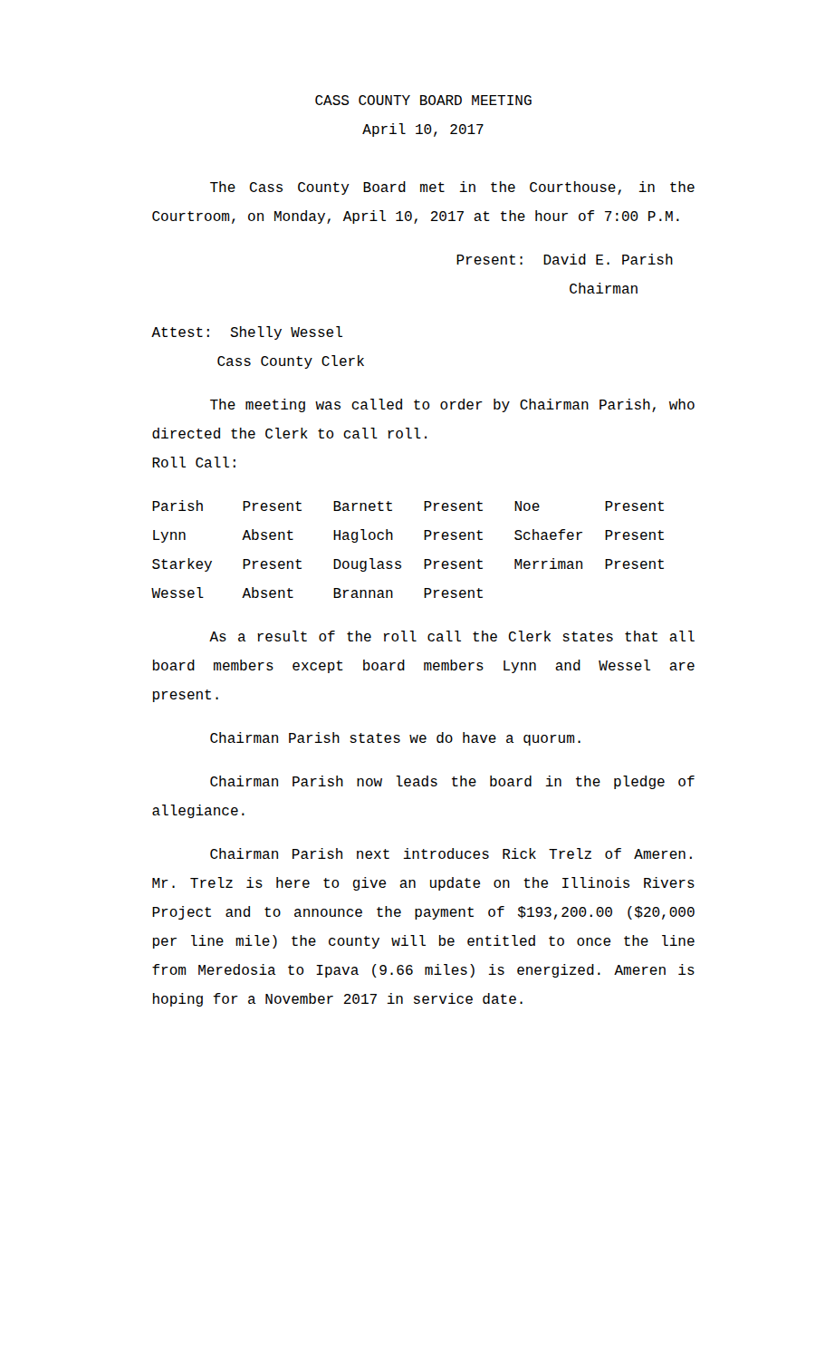CASS COUNTY BOARD MEETING
April 10, 2017
The Cass County Board met in the Courthouse, in the Courtroom, on Monday, April 10, 2017 at the hour of 7:00 P.M.
Present: David E. Parish
Chairman
Attest: Shelly Wessel
Cass County Clerk
The meeting was called to order by Chairman Parish, who directed the Clerk to call roll.
Roll Call:
| Parish | Present | Barnett | Present | Noe | Present |
| Lynn | Absent | Hagloch | Present | Schaefer | Present |
| Starkey | Present | Douglass | Present | Merriman | Present |
| Wessel | Absent | Brannan | Present | | |
As a result of the roll call the Clerk states that all board members except board members Lynn and Wessel are present.
Chairman Parish states we do have a quorum.
Chairman Parish now leads the board in the pledge of allegiance.
Chairman Parish next introduces Rick Trelz of Ameren. Mr. Trelz is here to give an update on the Illinois Rivers Project and to announce the payment of $193,200.00 ($20,000 per line mile) the county will be entitled to once the line from Meredosia to Ipava (9.66 miles) is energized. Ameren is hoping for a November 2017 in service date.